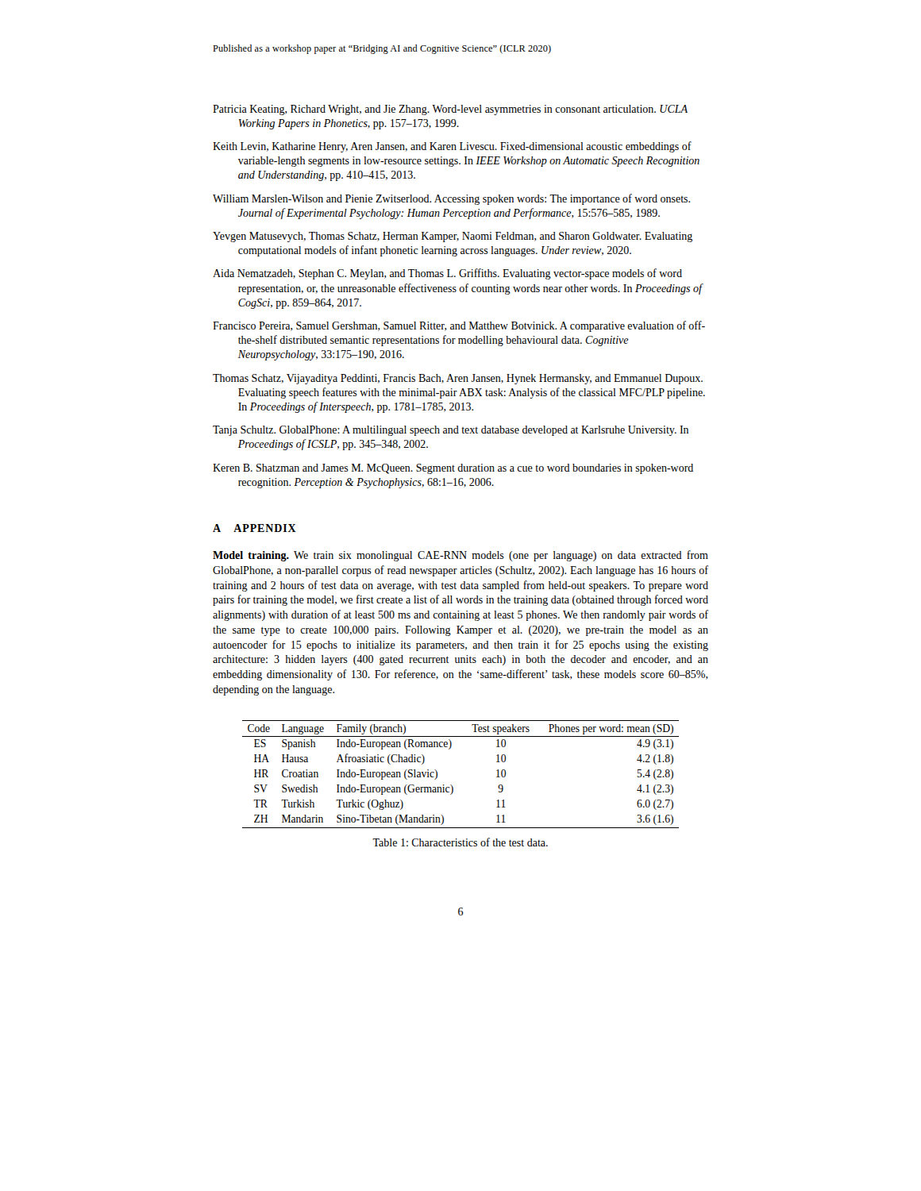Published as a workshop paper at “Bridging AI and Cognitive Science” (ICLR 2020)
Patricia Keating, Richard Wright, and Jie Zhang. Word-level asymmetries in consonant articulation. UCLA Working Papers in Phonetics, pp. 157–173, 1999.
Keith Levin, Katharine Henry, Aren Jansen, and Karen Livescu. Fixed-dimensional acoustic embeddings of variable-length segments in low-resource settings. In IEEE Workshop on Automatic Speech Recognition and Understanding, pp. 410–415, 2013.
William Marslen-Wilson and Pienie Zwitserlood. Accessing spoken words: The importance of word onsets. Journal of Experimental Psychology: Human Perception and Performance, 15:576–585, 1989.
Yevgen Matusevych, Thomas Schatz, Herman Kamper, Naomi Feldman, and Sharon Goldwater. Evaluating computational models of infant phonetic learning across languages. Under review, 2020.
Aida Nematzadeh, Stephan C. Meylan, and Thomas L. Griffiths. Evaluating vector-space models of word representation, or, the unreasonable effectiveness of counting words near other words. In Proceedings of CogSci, pp. 859–864, 2017.
Francisco Pereira, Samuel Gershman, Samuel Ritter, and Matthew Botvinick. A comparative evaluation of off-the-shelf distributed semantic representations for modelling behavioural data. Cognitive Neuropsychology, 33:175–190, 2016.
Thomas Schatz, Vijayaditya Peddinti, Francis Bach, Aren Jansen, Hynek Hermansky, and Emmanuel Dupoux. Evaluating speech features with the minimal-pair ABX task: Analysis of the classical MFC/PLP pipeline. In Proceedings of Interspeech, pp. 1781–1785, 2013.
Tanja Schultz. GlobalPhone: A multilingual speech and text database developed at Karlsruhe University. In Proceedings of ICSLP, pp. 345–348, 2002.
Keren B. Shatzman and James M. McQueen. Segment duration as a cue to word boundaries in spoken-word recognition. Perception & Psychophysics, 68:1–16, 2006.
AA PPENDIX
Model training. We train six monolingual CAE-RNN models (one per language) on data extracted from GlobalPhone, a non-parallel corpus of read newspaper articles (Schultz, 2002). Each language has 16 hours of training and 2 hours of test data on average, with test data sampled from held-out speakers. To prepare word pairs for training the model, we first create a list of all words in the training data (obtained through forced word alignments) with duration of at least 500 ms and containing at least 5 phones. We then randomly pair words of the same type to create 100,000 pairs. Following Kamper et al. (2020), we pre-train the model as an autoencoder for 15 epochs to initialize its parameters, and then train it for 25 epochs using the existing architecture: 3 hidden layers (400 gated recurrent units each) in both the decoder and encoder, and an embedding dimensionality of 130. For reference, on the ‘same-different’ task, these models score 60–85%, depending on the language.
| Code | Language | Family (branch) | Test speakers | Phones per word: mean (SD) |
| --- | --- | --- | --- | --- |
| ES | Spanish | Indo-European (Romance) | 10 | 4.9 (3.1) |
| HA | Hausa | Afroasiatic (Chadic) | 10 | 4.2 (1.8) |
| HR | Croatian | Indo-European (Slavic) | 10 | 5.4 (2.8) |
| SV | Swedish | Indo-European (Germanic) | 9 | 4.1 (2.3) |
| TR | Turkish | Turkic (Oghuz) | 11 | 6.0 (2.7) |
| ZH | Mandarin | Sino-Tibetan (Mandarin) | 11 | 3.6 (1.6) |
Table 1: Characteristics of the test data.
6